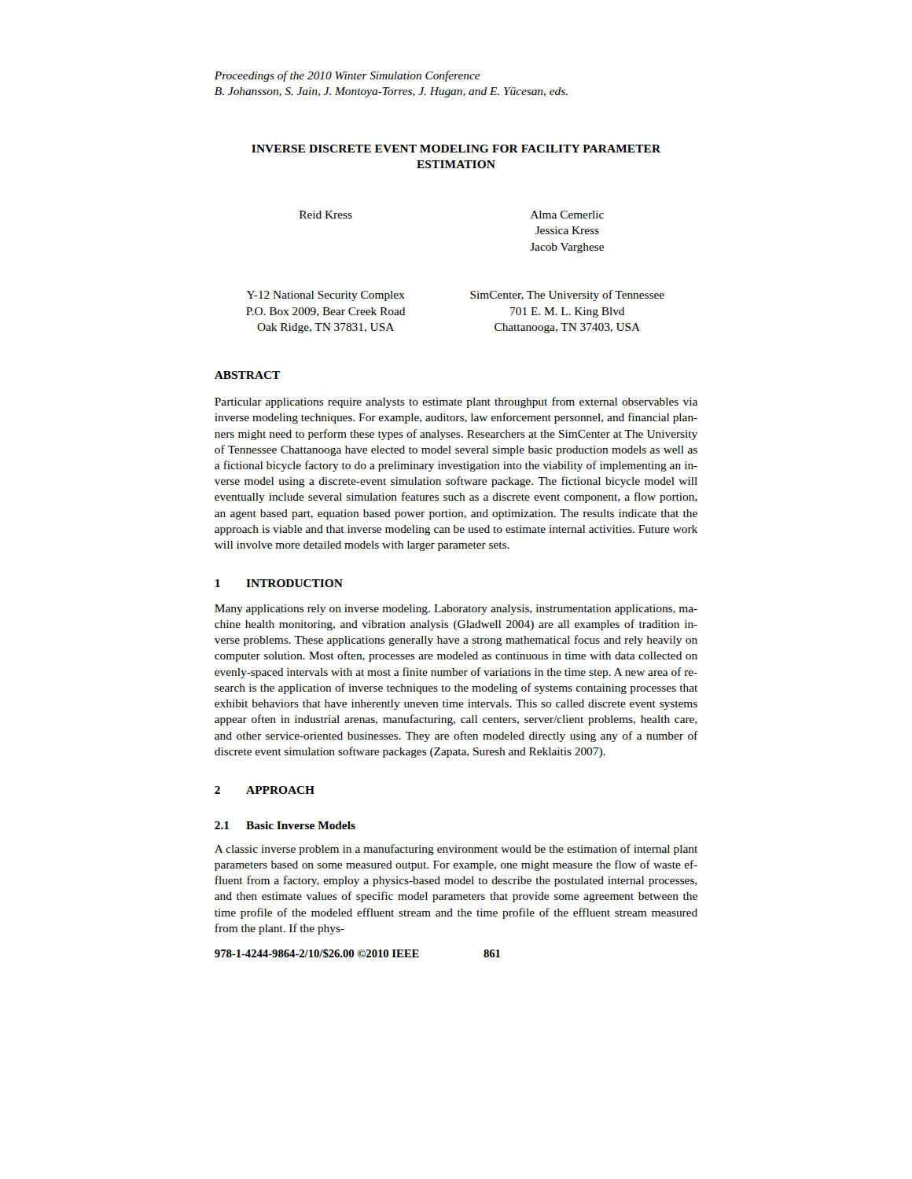Proceedings of the 2010 Winter Simulation Conference
B. Johansson, S. Jain, J. Montoya-Torres, J. Hugan, and E. Yücesan, eds.
Inverse Discrete Event Modeling for Facility Parameter Estimation
| Reid Kress | Alma Cemerlic Jessica Kress Jacob Varghese |
| Y-12 National Security Complex P.O. Box 2009, Bear Creek Road Oak Ridge, TN 37831, USA | SimCenter, The University of Tennessee 701 E. M. L. King Blvd Chattanooga, TN 37403, USA |
Abstract
Particular applications require analysts to estimate plant throughput from external observables via inverse modeling techniques. For example, auditors, law enforcement personnel, and financial planners might need to perform these types of analyses. Researchers at the SimCenter at The University of Tennessee Chattanooga have elected to model several simple basic production models as well as a fictional bicycle factory to do a preliminary investigation into the viability of implementing an inverse model using a discrete-event simulation software package. The fictional bicycle model will eventually include several simulation features such as a discrete event component, a flow portion, an agent based part, equation based power portion, and optimization. The results indicate that the approach is viable and that inverse modeling can be used to estimate internal activities. Future work will involve more detailed models with larger parameter sets.
1 Introduction
Many applications rely on inverse modeling. Laboratory analysis, instrumentation applications, machine health monitoring, and vibration analysis (Gladwell 2004) are all examples of tradition inverse problems. These applications generally have a strong mathematical focus and rely heavily on computer solution. Most often, processes are modeled as continuous in time with data collected on evenly-spaced intervals with at most a finite number of variations in the time step. A new area of research is the application of inverse techniques to the modeling of systems containing processes that exhibit behaviors that have inherently uneven time intervals. This so called discrete event systems appear often in industrial arenas, manufacturing, call centers, server/client problems, health care, and other service-oriented businesses. They are often modeled directly using any of a number of discrete event simulation software packages (Zapata, Suresh and Reklaitis 2007).
2 Approach
2.1 Basic Inverse Models
A classic inverse problem in a manufacturing environment would be the estimation of internal plant parameters based on some measured output. For example, one might measure the flow of waste effluent from a factory, employ a physics-based model to describe the postulated internal processes, and then estimate values of specific model parameters that provide some agreement between the time profile of the modeled effluent stream and the time profile of the effluent stream measured from the plant. If the phys-
978-1-4244-9864-2/10/$26.00 ©2010 IEEE 861